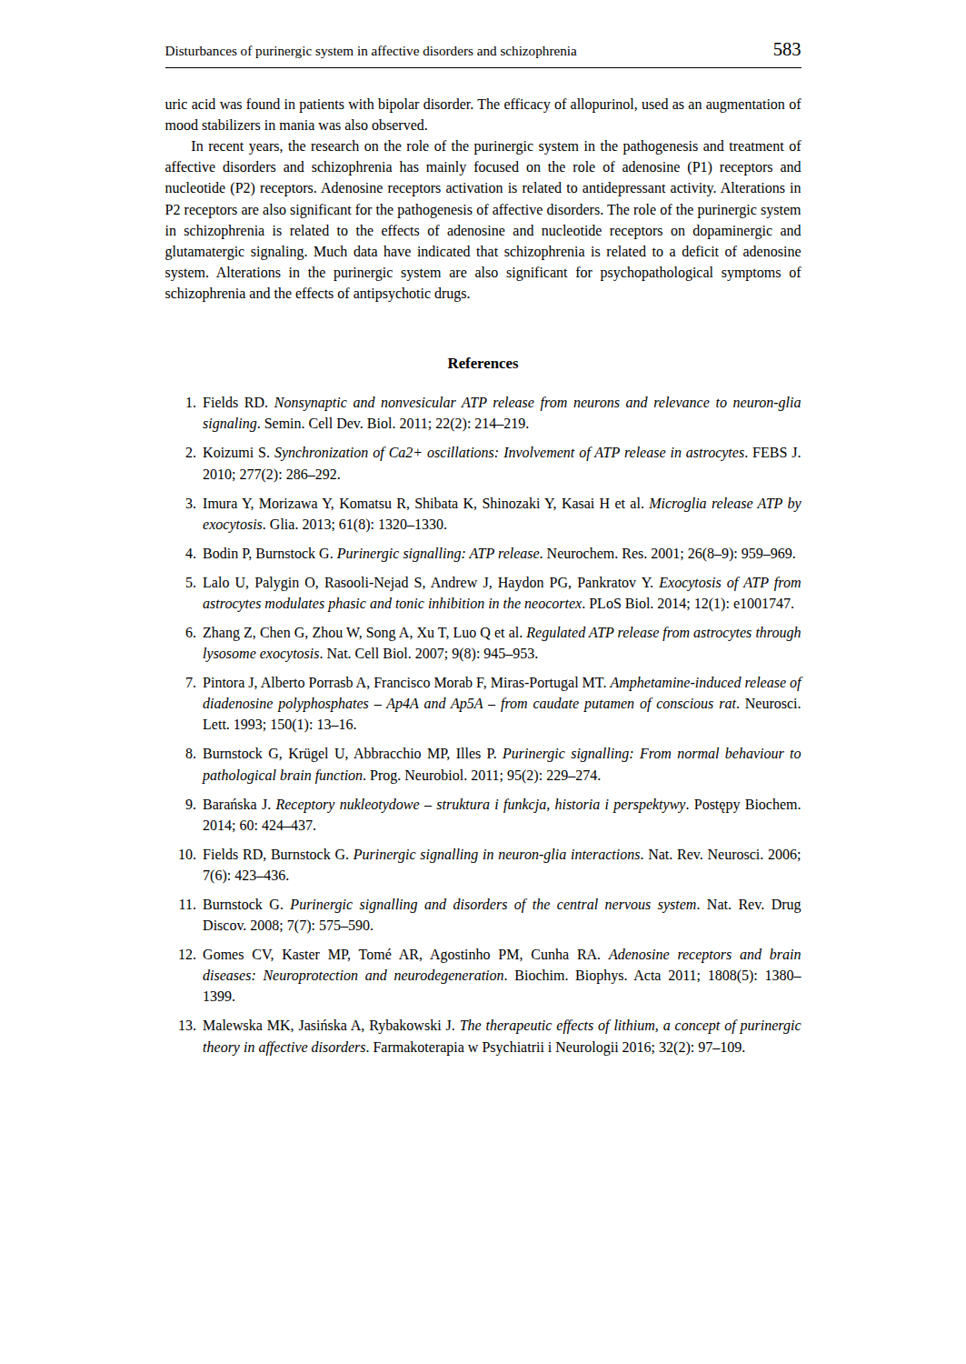Disturbances of purinergic system in affective disorders and schizophrenia 583
uric acid was found in patients with bipolar disorder. The efficacy of allopurinol, used as an augmentation of mood stabilizers in mania was also observed.
In recent years, the research on the role of the purinergic system in the pathogenesis and treatment of affective disorders and schizophrenia has mainly focused on the role of adenosine (P1) receptors and nucleotide (P2) receptors. Adenosine receptors activation is related to antidepressant activity. Alterations in P2 receptors are also significant for the pathogenesis of affective disorders. The role of the purinergic system in schizophrenia is related to the effects of adenosine and nucleotide receptors on dopaminergic and glutamatergic signaling. Much data have indicated that schizophrenia is related to a deficit of adenosine system. Alterations in the purinergic system are also significant for psychopathological symptoms of schizophrenia and the effects of antipsychotic drugs.
References
Fields RD. Nonsynaptic and nonvesicular ATP release from neurons and relevance to neuron-glia signaling. Semin. Cell Dev. Biol. 2011; 22(2): 214–219.
Koizumi S. Synchronization of Ca2+ oscillations: Involvement of ATP release in astrocytes. FEBS J. 2010; 277(2): 286–292.
Imura Y, Morizawa Y, Komatsu R, Shibata K, Shinozaki Y, Kasai H et al. Microglia release ATP by exocytosis. Glia. 2013; 61(8): 1320–1330.
Bodin P, Burnstock G. Purinergic signalling: ATP release. Neurochem. Res. 2001; 26(8–9): 959–969.
Lalo U, Palygin O, Rasooli-Nejad S, Andrew J, Haydon PG, Pankratov Y. Exocytosis of ATP from astrocytes modulates phasic and tonic inhibition in the neocortex. PLoS Biol. 2014; 12(1): e1001747.
Zhang Z, Chen G, Zhou W, Song A, Xu T, Luo Q et al. Regulated ATP release from astrocytes through lysosome exocytosis. Nat. Cell Biol. 2007; 9(8): 945–953.
Pintora J, Alberto Porrasb A, Francisco Morab F, Miras-Portugal MT. Amphetamine-induced release of diadenosine polyphosphates – Ap4A and Ap5A – from caudate putamen of conscious rat. Neurosci. Lett. 1993; 150(1): 13–16.
Burnstock G, Krügel U, Abbracchio MP, Illes P. Purinergic signalling: From normal behaviour to pathological brain function. Prog. Neurobiol. 2011; 95(2): 229–274.
Barańska J. Receptory nukleotydowe – struktura i funkcja, historia i perspektywy. Postępy Biochem. 2014; 60: 424–437.
Fields RD, Burnstock G. Purinergic signalling in neuron-glia interactions. Nat. Rev. Neurosci. 2006; 7(6): 423–436.
Burnstock G. Purinergic signalling and disorders of the central nervous system. Nat. Rev. Drug Discov. 2008; 7(7): 575–590.
Gomes CV, Kaster MP, Tomé AR, Agostinho PM, Cunha RA. Adenosine receptors and brain diseases: Neuroprotection and neurodegeneration. Biochim. Biophys. Acta 2011; 1808(5): 1380–1399.
Malewska MK, Jasińska A, Rybakowski J. The therapeutic effects of lithium, a concept of purinergic theory in affective disorders. Farmakoterapia w Psychiatrii i Neurologii 2016; 32(2): 97–109.